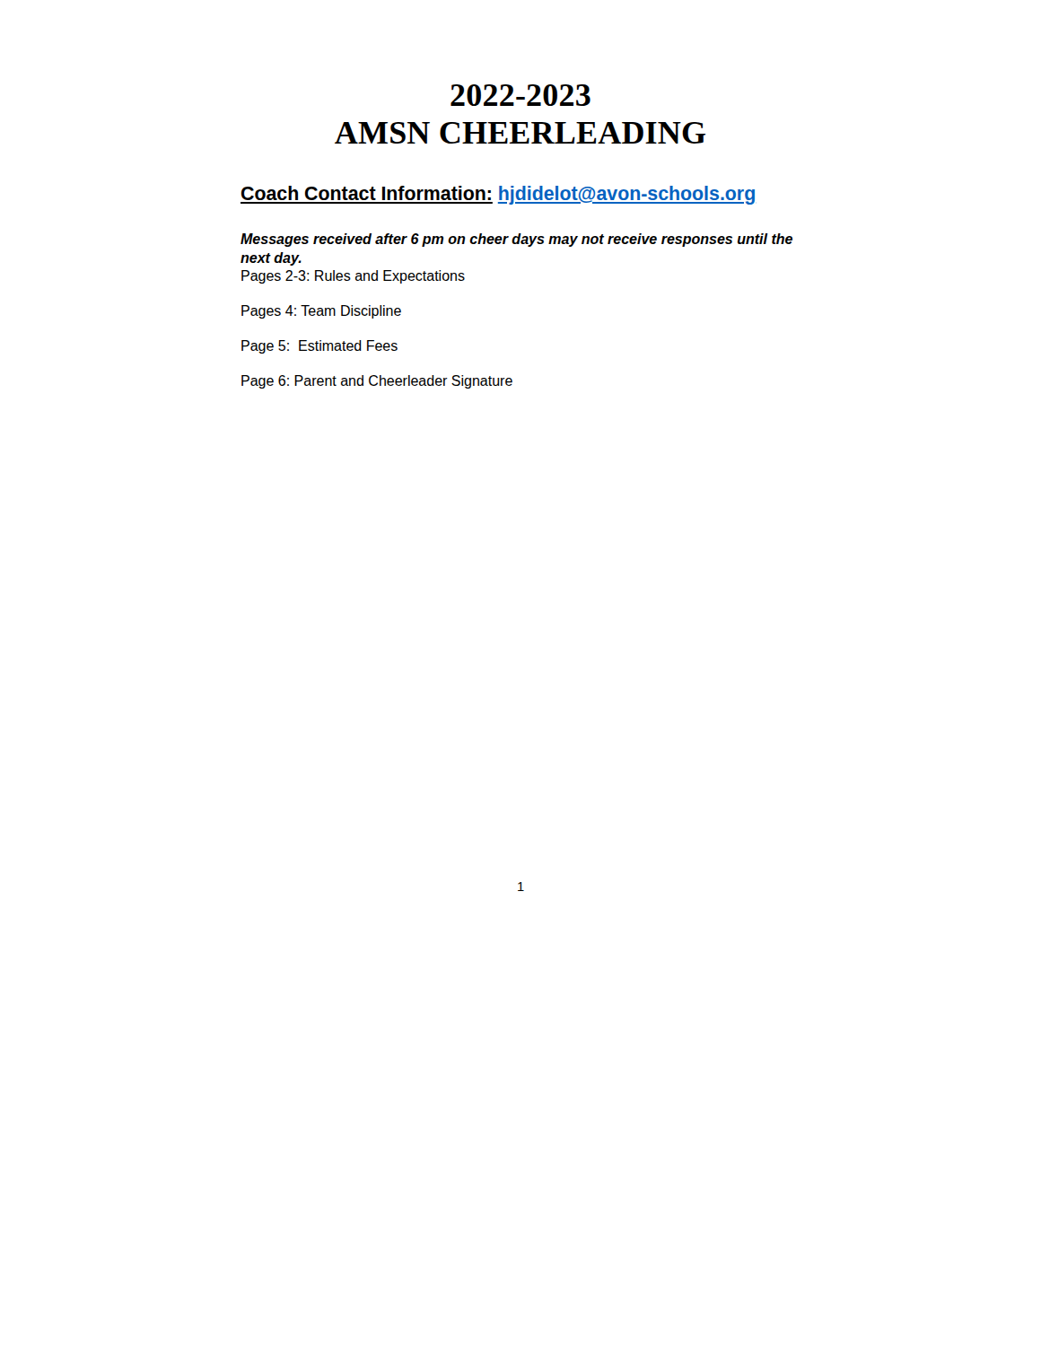2022-2023
AMSN CHEERLEADING
Coach Contact Information: hjdidelot@avon-schools.org
Messages received after 6 pm on cheer days may not receive responses until the next day.
Pages 2-3: Rules and Expectations
Pages 4: Team Discipline
Page 5: Estimated Fees
Page 6: Parent and Cheerleader Signature
1